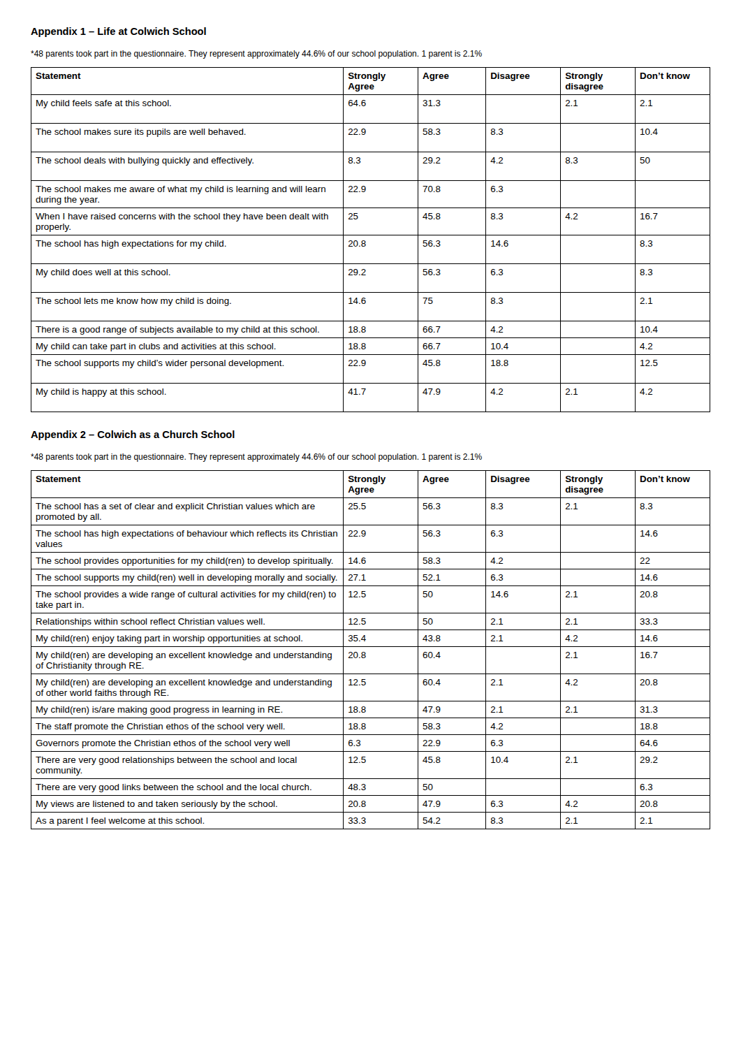Appendix 1 – Life at Colwich School
*48 parents took part in the questionnaire. They represent approximately 44.6% of our school population. 1 parent is 2.1%
| Statement | Strongly Agree | Agree | Disagree | Strongly disagree | Don’t know |
| --- | --- | --- | --- | --- | --- |
| My child feels safe at this school. | 64.6 | 31.3 | | 2.1 | 2.1 |
| The school makes sure its pupils are well behaved. | 22.9 | 58.3 | 8.3 | | 10.4 |
| The school deals with bullying quickly and effectively. | 8.3 | 29.2 | 4.2 | 8.3 | 50 |
| The school makes me aware of what my child is learning and will learn during the year. | 22.9 | 70.8 | 6.3 | | |
| When I have raised concerns with the school they have been dealt with properly. | 25 | 45.8 | 8.3 | 4.2 | 16.7 |
| The school has high expectations for my child. | 20.8 | 56.3 | 14.6 | | 8.3 |
| My child does well at this school. | 29.2 | 56.3 | 6.3 | | 8.3 |
| The school lets me know how my child is doing. | 14.6 | 75 | 8.3 | | 2.1 |
| There is a good range of subjects available to my child at this school. | 18.8 | 66.7 | 4.2 | | 10.4 |
| My child can take part in clubs and activities at this school. | 18.8 | 66.7 | 10.4 | | 4.2 |
| The school supports my child’s wider personal development. | 22.9 | 45.8 | 18.8 | | 12.5 |
| My child is happy at this school. | 41.7 | 47.9 | 4.2 | 2.1 | 4.2 |
Appendix 2 – Colwich as a Church School
*48 parents took part in the questionnaire. They represent approximately 44.6% of our school population. 1 parent is 2.1%
| Statement | Strongly Agree | Agree | Disagree | Strongly disagree | Don’t know |
| --- | --- | --- | --- | --- | --- |
| The school has a set of clear and explicit Christian values which are promoted by all. | 25.5 | 56.3 | 8.3 | 2.1 | 8.3 |
| The school has high expectations of behaviour which reflects its Christian values | 22.9 | 56.3 | 6.3 | | 14.6 |
| The school provides opportunities for my child(ren) to develop spiritually. | 14.6 | 58.3 | 4.2 | | 22 |
| The school supports my child(ren) well in developing morally and socially. | 27.1 | 52.1 | 6.3 | | 14.6 |
| The school provides a wide range of cultural activities for my child(ren) to take part in. | 12.5 | 50 | 14.6 | 2.1 | 20.8 |
| Relationships within school reflect Christian values well. | 12.5 | 50 | 2.1 | 2.1 | 33.3 |
| My child(ren) enjoy taking part in worship opportunities at school. | 35.4 | 43.8 | 2.1 | 4.2 | 14.6 |
| My child(ren) are developing an excellent knowledge and understanding of Christianity through RE. | 20.8 | 60.4 | | 2.1 | 16.7 |
| My child(ren) are developing an excellent knowledge and understanding of other world faiths through RE. | 12.5 | 60.4 | 2.1 | 4.2 | 20.8 |
| My child(ren) is/are making good progress in learning in RE. | 18.8 | 47.9 | 2.1 | 2.1 | 31.3 |
| The staff promote the Christian ethos of the school very well. | 18.8 | 58.3 | 4.2 | | 18.8 |
| Governors promote the Christian ethos of the school very well | 6.3 | 22.9 | 6.3 | | 64.6 |
| There are very good relationships between the school and local community. | 12.5 | 45.8 | 10.4 | 2.1 | 29.2 |
| There are very good links between the school and the local church. | 48.3 | 50 | | | 6.3 |
| My views are listened to and taken seriously by the school. | 20.8 | 47.9 | 6.3 | 4.2 | 20.8 |
| As a parent I feel welcome at this school. | 33.3 | 54.2 | 8.3 | 2.1 | 2.1 |